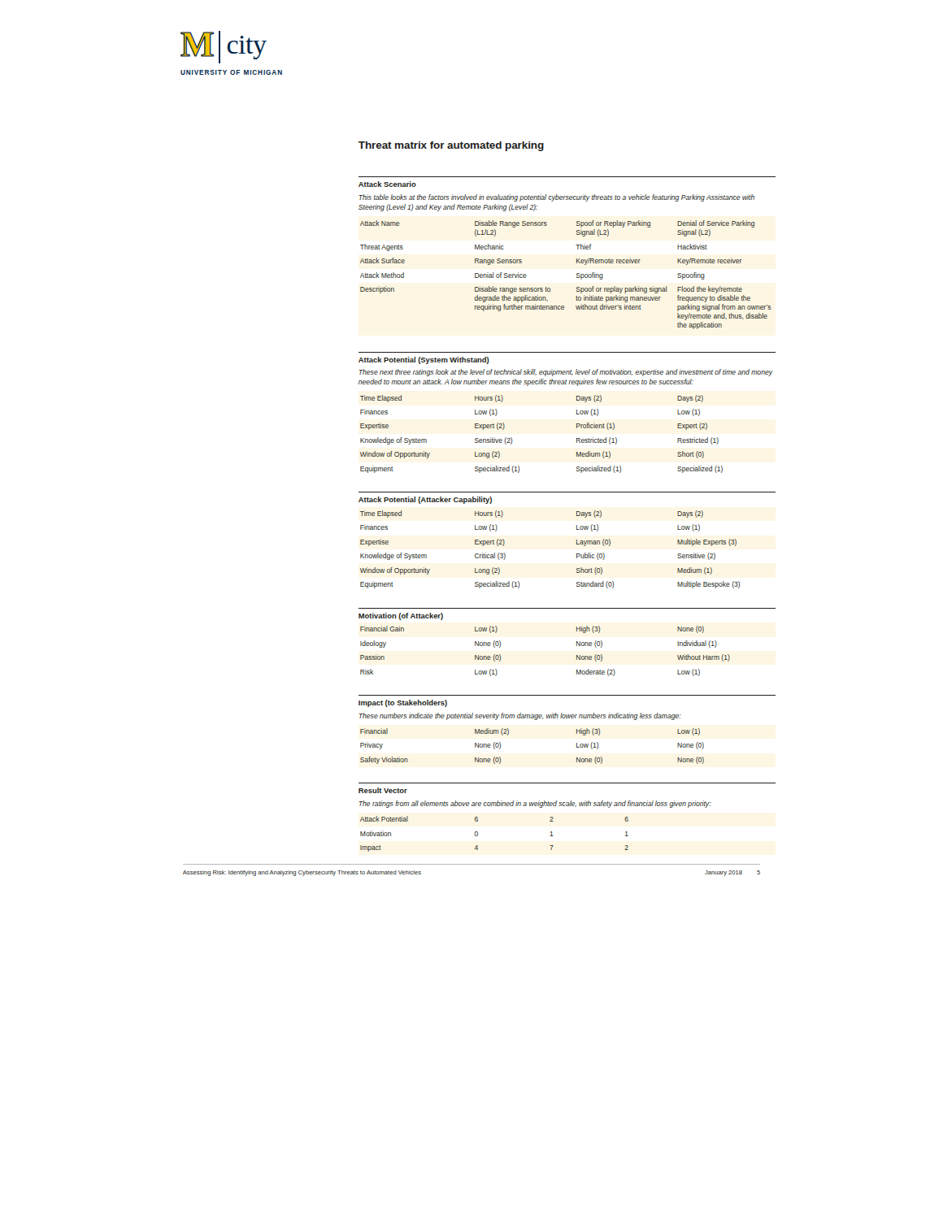M city
UNIVERSITY OF MICHIGAN
Threat matrix for automated parking
Attack Scenario
This table looks at the factors involved in evaluating potential cybersecurity threats to a vehicle featuring Parking Assistance with Steering (Level 1) and Key and Remote Parking (Level 2):
| Attack Name | Disable Range Sensors (L1/L2) | Spoof or Replay Parking Signal (L2) | Denial of Service Parking Signal (L2) |
| Threat Agents | Mechanic | Thief | Hacktivist |
| Attack Surface | Range Sensors | Key/Remote receiver | Key/Remote receiver |
| Attack Method | Denial of Service | Spoofing | Spoofing |
| Description | Disable range sensors to degrade the application, requiring further maintenance | Spoof or replay parking signal to initiate parking maneuver without driver’s intent | Flood the key/remote frequency to disable the parking signal from an owner’s key/remote and, thus, disable the application |
Attack Potential (System Withstand)
These next three ratings look at the level of technical skill, equipment, level of motivation, expertise and investment of time and money needed to mount an attack. A low number means the specific threat requires few resources to be successful:
| Time Elapsed | Hours (1) | Days (2) | Days (2) |
| Finances | Low (1) | Low (1) | Low (1) |
| Expertise | Expert (2) | Proficient (1) | Expert (2) |
| Knowledge of System | Sensitive (2) | Restricted (1) | Restricted (1) |
| Window of Opportunity | Long (2) | Medium (1) | Short (0) |
| Equipment | Specialized (1) | Specialized (1) | Specialized (1) |
Attack Potential (Attacker Capability)
| Time Elapsed | Hours (1) | Days (2) | Days (2) |
| Finances | Low (1) | Low (1) | Low (1) |
| Expertise | Expert (2) | Layman (0) | Multiple Experts (3) |
| Knowledge of System | Critical (3) | Public (0) | Sensitive (2) |
| Window of Opportunity | Long (2) | Short (0) | Medium (1) |
| Equipment | Specialized (1) | Standard (0) | Multiple Bespoke (3) |
Motivation (of Attacker)
| Financial Gain | Low (1) | High (3) | None (0) |
| Ideology | None (0) | None (0) | Individual (1) |
| Passion | None (0) | None (0) | Without Harm (1) |
| Risk | Low (1) | Moderate (2) | Low (1) |
Impact (to Stakeholders)
These numbers indicate the potential severity from damage, with lower numbers indicating less damage:
| Financial | Medium (2) | High (3) | Low (1) |
| Privacy | None (0) | Low (1) | None (0) |
| Safety Violation | None (0) | None (0) | None (0) |
Result Vector
The ratings from all elements above are combined in a weighted scale, with safety and financial loss given priority:
| Attack Potential | 6 | 2 | 6 | |
| Motivation | 0 | 1 | 1 | |
| Impact | 4 | 7 | 2 | |
Assessing Risk: Identifying and Analyzing Cybersecurity Threats to Automated Vehicles
January 20185